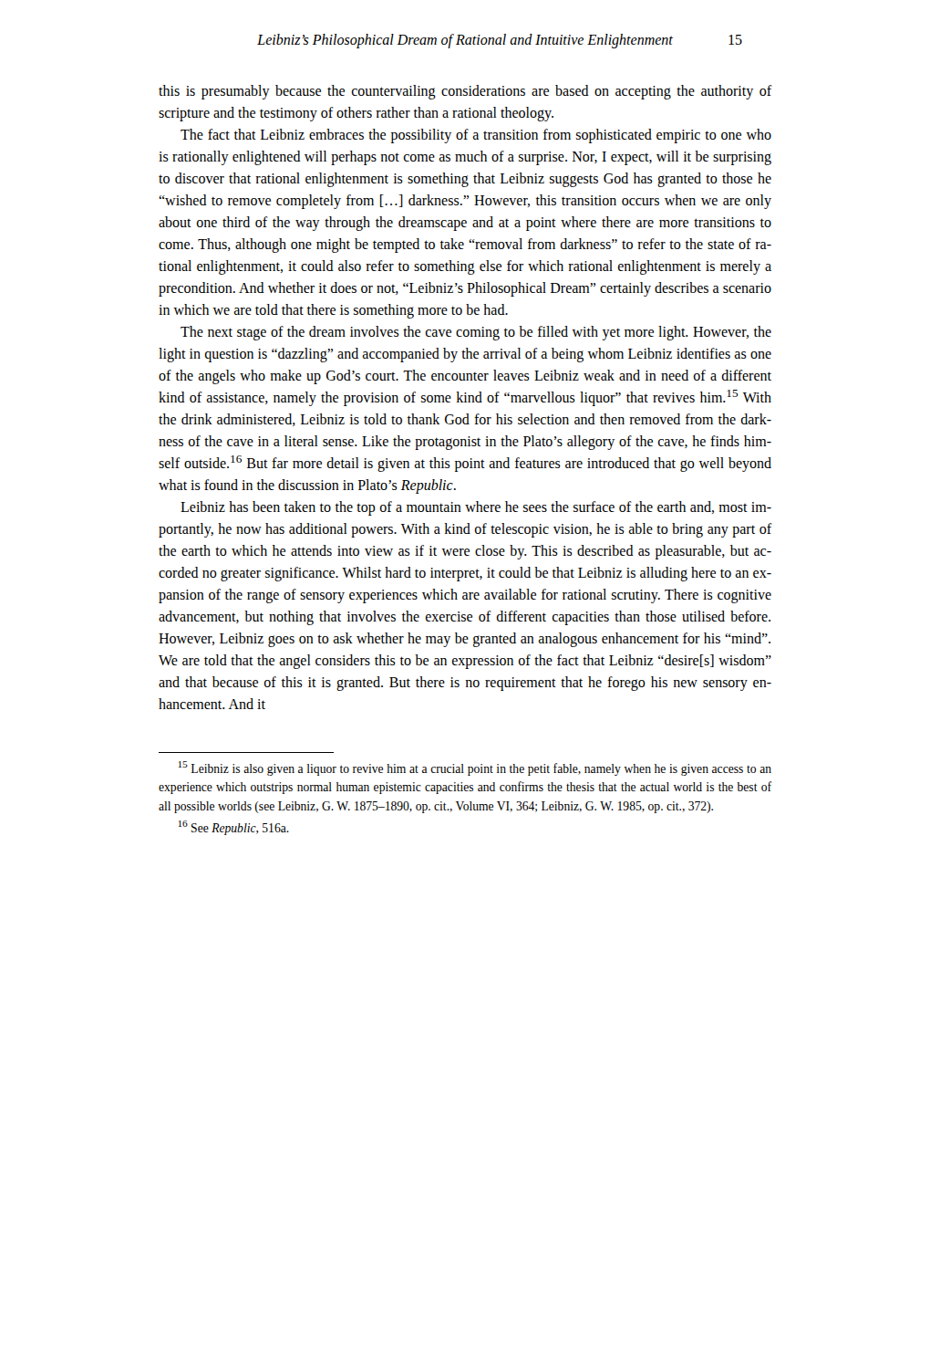Leibniz’s Philosophical Dream of Rational and Intuitive Enlightenment 15
this is presumably because the countervailing considerations are based on accepting the authority of scripture and the testimony of others rather than a rational theology.
The fact that Leibniz embraces the possibility of a transition from sophisticated empiric to one who is rationally enlightened will perhaps not come as much of a surprise. Nor, I expect, will it be surprising to discover that rational enlightenment is something that Leibniz suggests God has granted to those he “wished to remove completely from […] darkness.” However, this transition occurs when we are only about one third of the way through the dreamscape and at a point where there are more transitions to come. Thus, although one might be tempted to take “removal from darkness” to refer to the state of rational enlightenment, it could also refer to something else for which rational enlightenment is merely a precondition. And whether it does or not, “Leibniz’s Philosophical Dream” certainly describes a scenario in which we are told that there is something more to be had.
The next stage of the dream involves the cave coming to be filled with yet more light. However, the light in question is “dazzling” and accompanied by the arrival of a being whom Leibniz identifies as one of the angels who make up God’s court. The encounter leaves Leibniz weak and in need of a different kind of assistance, namely the provision of some kind of “marvellous liquor” that revives him.15 With the drink administered, Leibniz is told to thank God for his selection and then removed from the darkness of the cave in a literal sense. Like the protagonist in the Plato’s allegory of the cave, he finds himself outside.16 But far more detail is given at this point and features are introduced that go well beyond what is found in the discussion in Plato’s Republic.
Leibniz has been taken to the top of a mountain where he sees the surface of the earth and, most importantly, he now has additional powers. With a kind of telescopic vision, he is able to bring any part of the earth to which he attends into view as if it were close by. This is described as pleasurable, but accorded no greater significance. Whilst hard to interpret, it could be that Leibniz is alluding here to an expansion of the range of sensory experiences which are available for rational scrutiny. There is cognitive advancement, but nothing that involves the exercise of different capacities than those utilised before. However, Leibniz goes on to ask whether he may be granted an analogous enhancement for his “mind”. We are told that the angel considers this to be an expression of the fact that Leibniz “desire[s] wisdom” and that because of this it is granted. But there is no requirement that he forego his new sensory enhancement. And it
15 Leibniz is also given a liquor to revive him at a crucial point in the petit fable, namely when he is given access to an experience which outstrips normal human epistemic capacities and confirms the thesis that the actual world is the best of all possible worlds (see Leibniz, G. W. 1875–1890, op. cit., Volume VI, 364; Leibniz, G. W. 1985, op. cit., 372).
16 See Republic, 516a.